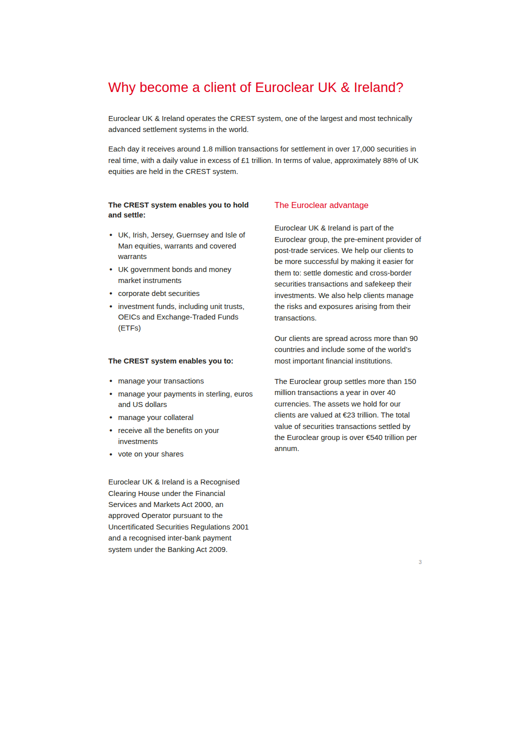Why become a client of Euroclear UK & Ireland?
Euroclear UK & Ireland operates the CREST system, one of the largest and most technically advanced settlement systems in the world.
Each day it receives around 1.8 million transactions for settlement in over 17,000 securities in real time, with a daily value in excess of £1 trillion. In terms of value, approximately 88% of UK equities are held in the CREST system.
The CREST system enables you to hold
and settle:
UK, Irish, Jersey, Guernsey and Isle of Man equities, warrants and covered warrants
UK government bonds and money market instruments
corporate debt securities
investment funds, including unit trusts, OEICs and Exchange-Traded Funds (ETFs)
The CREST system enables you to:
manage your transactions
manage your payments in sterling, euros and US dollars
manage your collateral
receive all the benefits on your investments
vote on your shares
Euroclear UK & Ireland is a Recognised Clearing House under the Financial Services and Markets Act 2000, an approved Operator pursuant to the Uncertificated Securities Regulations 2001 and a recognised inter-bank payment system under the Banking Act 2009.
The Euroclear advantage
Euroclear UK & Ireland is part of the Euroclear group, the pre-eminent provider of post-trade services. We help our clients to be more successful by making it easier for them to: settle domestic and cross-border securities transactions and safekeep their investments. We also help clients manage the risks and exposures arising from their transactions.
Our clients are spread across more than 90 countries and include some of the world’s most important financial institutions.
The Euroclear group settles more than 150 million transactions a year in over 40 currencies. The assets we hold for our clients are valued at €23 trillion. The total value of securities transactions settled by the Euroclear group is over €540 trillion per annum.
3